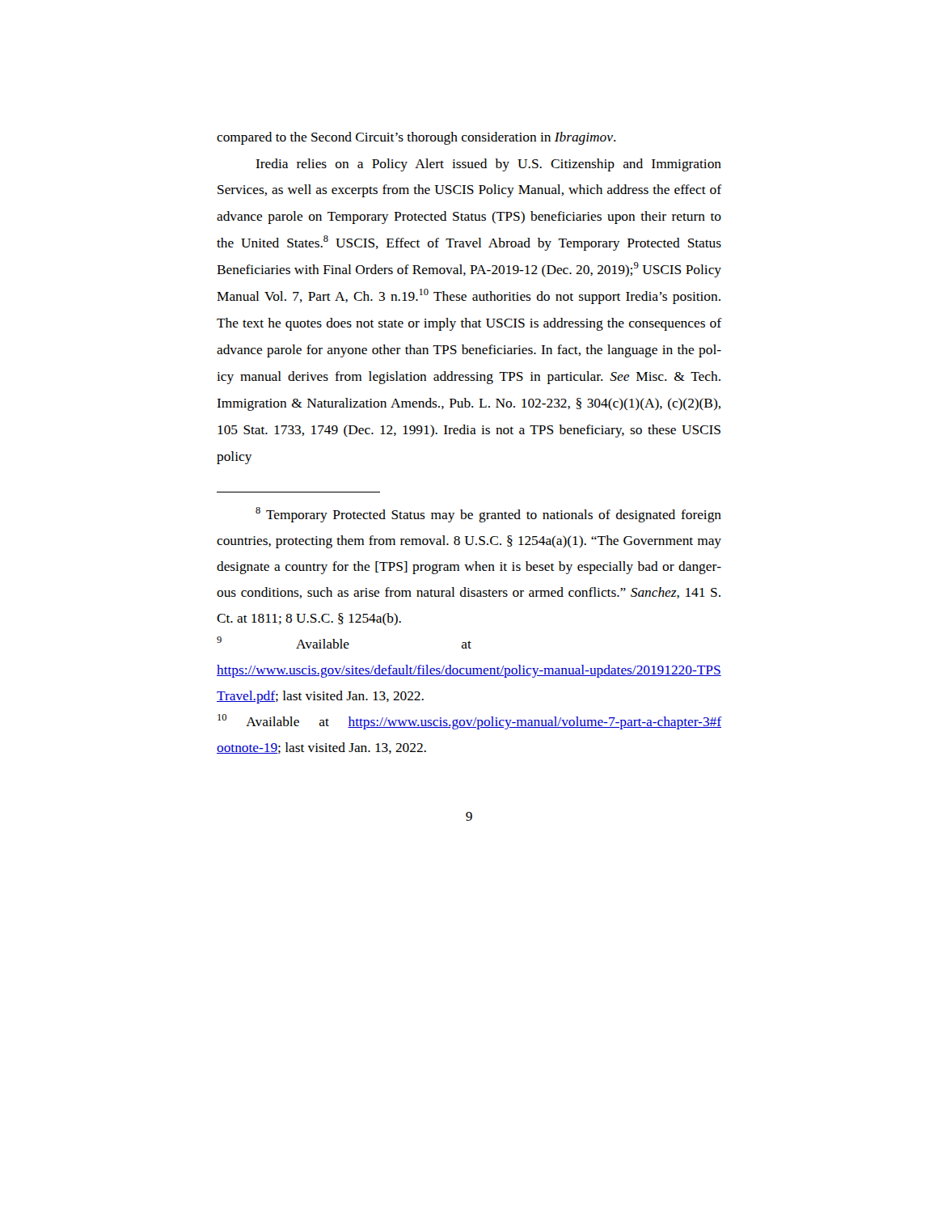compared to the Second Circuit’s thorough consideration in Ibragimov.
Iredia relies on a Policy Alert issued by U.S. Citizenship and Immigration Services, as well as excerpts from the USCIS Policy Manual, which address the effect of advance parole on Temporary Protected Status (TPS) beneficiaries upon their return to the United States.8 USCIS, Effect of Travel Abroad by Temporary Protected Status Beneficiaries with Final Orders of Removal, PA-2019-12 (Dec. 20, 2019);9 USCIS Policy Manual Vol. 7, Part A, Ch. 3 n.19.10 These authorities do not support Iredia’s position. The text he quotes does not state or imply that USCIS is addressing the consequences of advance parole for anyone other than TPS beneficiaries. In fact, the language in the policy manual derives from legislation addressing TPS in particular. See Misc. & Tech. Immigration & Naturalization Amends., Pub. L. No. 102-232, § 304(c)(1)(A), (c)(2)(B), 105 Stat. 1733, 1749 (Dec. 12, 1991). Iredia is not a TPS beneficiary, so these USCIS policy
8 Temporary Protected Status may be granted to nationals of designated foreign countries, protecting them from removal. 8 U.S.C. § 1254a(a)(1). “The Government may designate a country for the [TPS] program when it is beset by especially bad or dangerous conditions, such as arise from natural disasters or armed conflicts.” Sanchez, 141 S. Ct. at 1811; 8 U.S.C. § 1254a(b).
9 Available at
https://www.uscis.gov/sites/default/files/document/policy-manual-updates/20191220-TPSTravel.pdf; last visited Jan. 13, 2022.
10 Available at https://www.uscis.gov/policy-manual/volume-7-part-a-chapter-3#footnote-19; last visited Jan. 13, 2022.
9